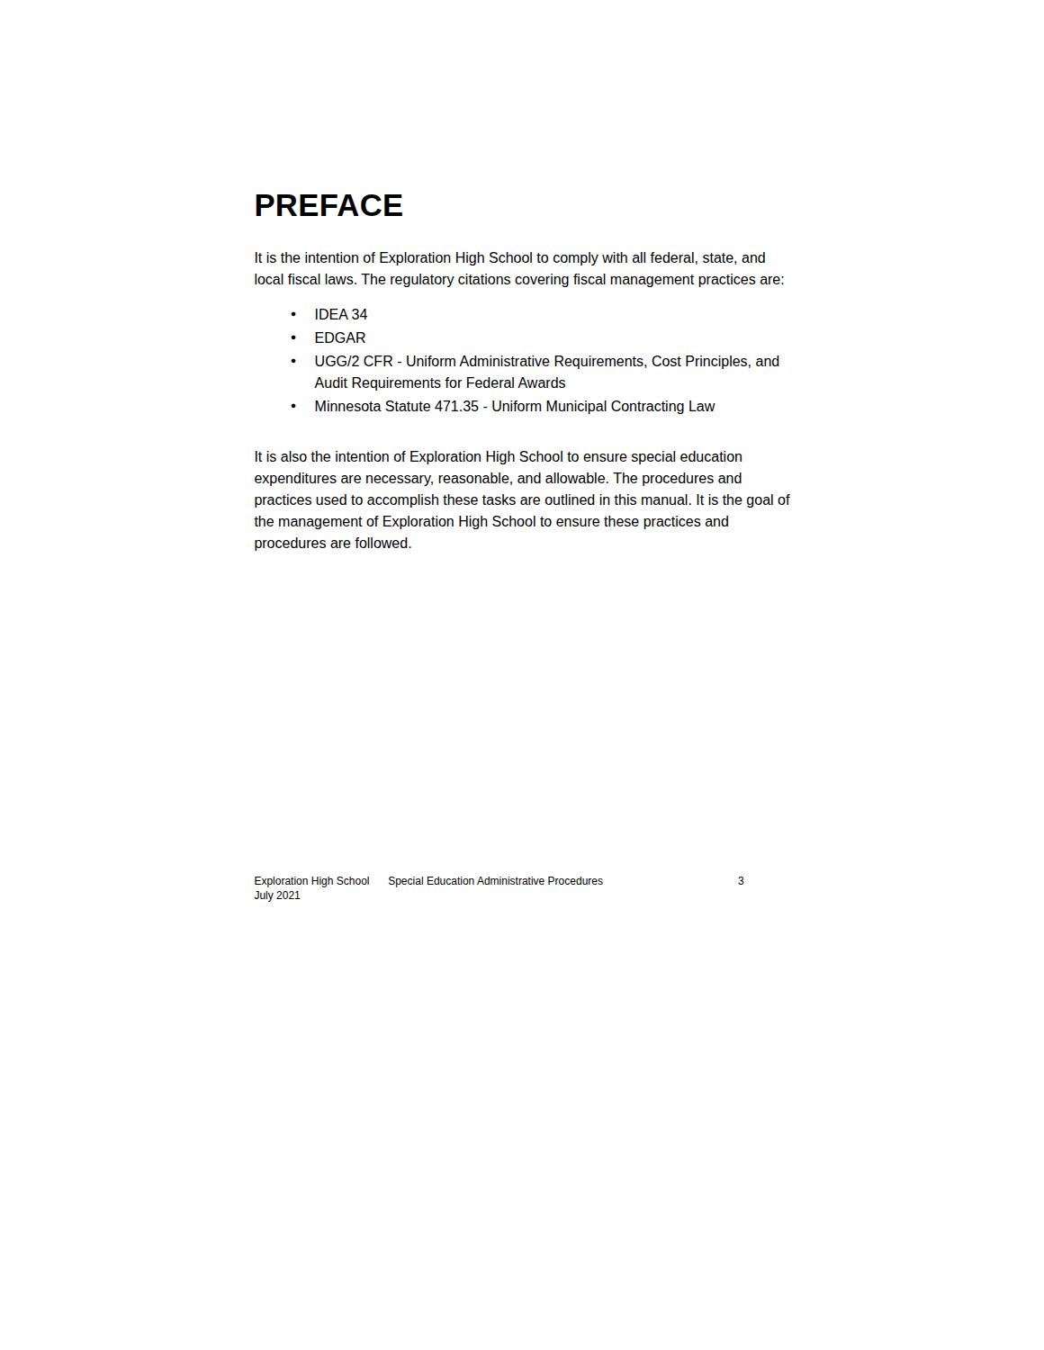PREFACE
It is the intention of Exploration High School to comply with all federal, state, and local fiscal laws. The regulatory citations covering fiscal management practices are:
IDEA 34
EDGAR
UGG/2 CFR - Uniform Administrative Requirements, Cost Principles, and Audit Requirements for Federal Awards
Minnesota Statute 471.35 - Uniform Municipal Contracting Law
It is also the intention of Exploration High School to ensure special education expenditures are necessary, reasonable, and allowable. The procedures and practices used to accomplish these tasks are outlined in this manual. It is the goal of the management of Exploration High School to ensure these practices and procedures are followed.
Exploration High School
Special Education Administrative Procedures
3
July 2021